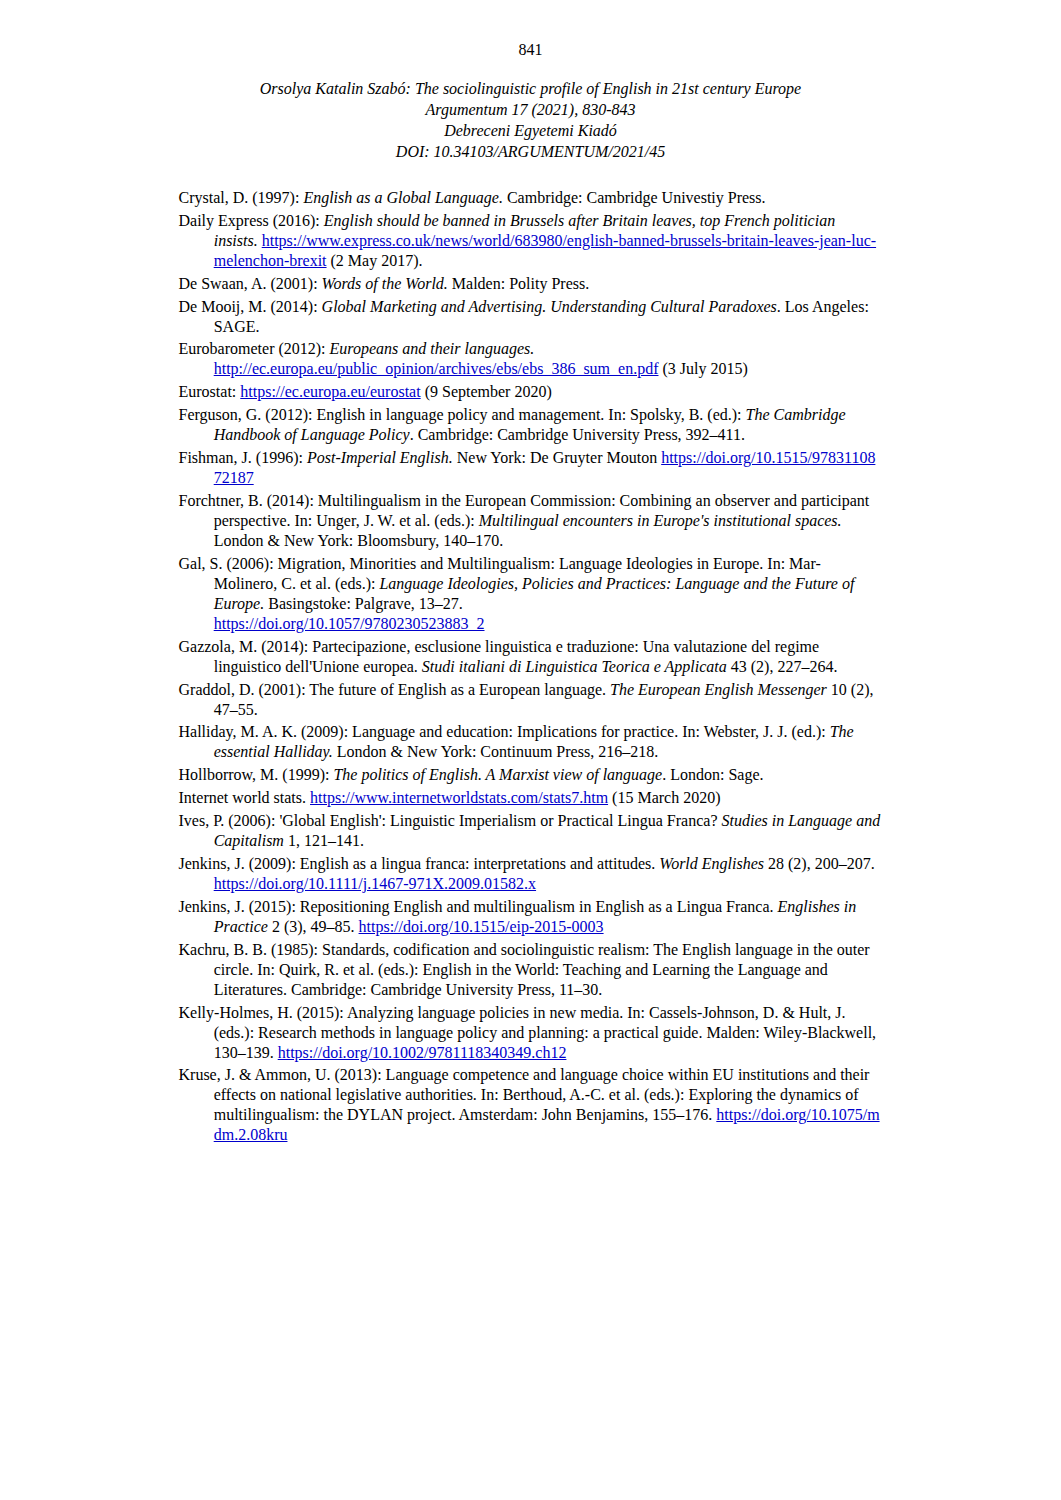841
Orsolya Katalin Szabó: The sociolinguistic profile of English in 21st century Europe
Argumentum 17 (2021), 830-843
Debreceni Egyetemi Kiadó
DOI: 10.34103/ARGUMENTUM/2021/45
Crystal, D. (1997): English as a Global Language. Cambridge: Cambridge Univestiy Press.
Daily Express (2016): English should be banned in Brussels after Britain leaves, top French politician insists. https://www.express.co.uk/news/world/683980/english-banned-brussels-britain-leaves-jean-luc-melenchon-brexit (2 May 2017).
De Swaan, A. (2001): Words of the World. Malden: Polity Press.
De Mooij, M. (2014): Global Marketing and Advertising. Understanding Cultural Paradoxes. Los Angeles: SAGE.
Eurobarometer (2012): Europeans and their languages.
http://ec.europa.eu/public_opinion/archives/ebs/ebs_386_sum_en.pdf (3 July 2015)
Eurostat: https://ec.europa.eu/eurostat (9 September 2020)
Ferguson, G. (2012): English in language policy and management. In: Spolsky, B. (ed.): The Cambridge Handbook of Language Policy. Cambridge: Cambridge University Press, 392–411.
Fishman, J. (1996): Post-Imperial English. New York: De Gruyter Mouton https://doi.org/10.1515/9783110872187
Forchtner, B. (2014): Multilingualism in the European Commission: Combining an observer and participant perspective. In: Unger, J. W. et al. (eds.): Multilingual encounters in Europe's institutional spaces. London & New York: Bloomsbury, 140–170.
Gal, S. (2006): Migration, Minorities and Multilingualism: Language Ideologies in Europe. In: Mar-Molinero, C. et al. (eds.): Language Ideologies, Policies and Practices: Language and the Future of Europe. Basingstoke: Palgrave, 13–27.
https://doi.org/10.1057/9780230523883_2
Gazzola, M. (2014): Partecipazione, esclusione linguistica e traduzione: Una valutazione del regime linguistico dell'Unione europea. Studi italiani di Linguistica Teorica e Applicata 43 (2), 227–264.
Graddol, D. (2001): The future of English as a European language. The European English Messenger 10 (2), 47–55.
Halliday, M. A. K. (2009): Language and education: Implications for practice. In: Webster, J. J. (ed.): The essential Halliday. London & New York: Continuum Press, 216–218.
Hollborrow, M. (1999): The politics of English. A Marxist view of language. London: Sage.
Internet world stats. https://www.internetworldstats.com/stats7.htm (15 March 2020)
Ives, P. (2006): 'Global English': Linguistic Imperialism or Practical Lingua Franca? Studies in Language and Capitalism 1, 121–141.
Jenkins, J. (2009): English as a lingua franca: interpretations and attitudes. World Englishes 28 (2), 200–207. https://doi.org/10.1111/j.1467-971X.2009.01582.x
Jenkins, J. (2015): Repositioning English and multilingualism in English as a Lingua Franca. Englishes in Practice 2 (3), 49–85. https://doi.org/10.1515/eip-2015-0003
Kachru, B. B. (1985): Standards, codification and sociolinguistic realism: The English language in the outer circle. In: Quirk, R. et al. (eds.): English in the World: Teaching and Learning the Language and Literatures. Cambridge: Cambridge University Press, 11–30.
Kelly-Holmes, H. (2015): Analyzing language policies in new media. In: Cassels-Johnson, D. & Hult, J. (eds.): Research methods in language policy and planning: a practical guide. Malden: Wiley-Blackwell, 130–139. https://doi.org/10.1002/9781118340349.ch12
Kruse, J. & Ammon, U. (2013): Language competence and language choice within EU institutions and their effects on national legislative authorities. In: Berthoud, A.-C. et al. (eds.): Exploring the dynamics of multilingualism: the DYLAN project. Amsterdam: John Benjamins, 155–176. https://doi.org/10.1075/mdm.2.08kru